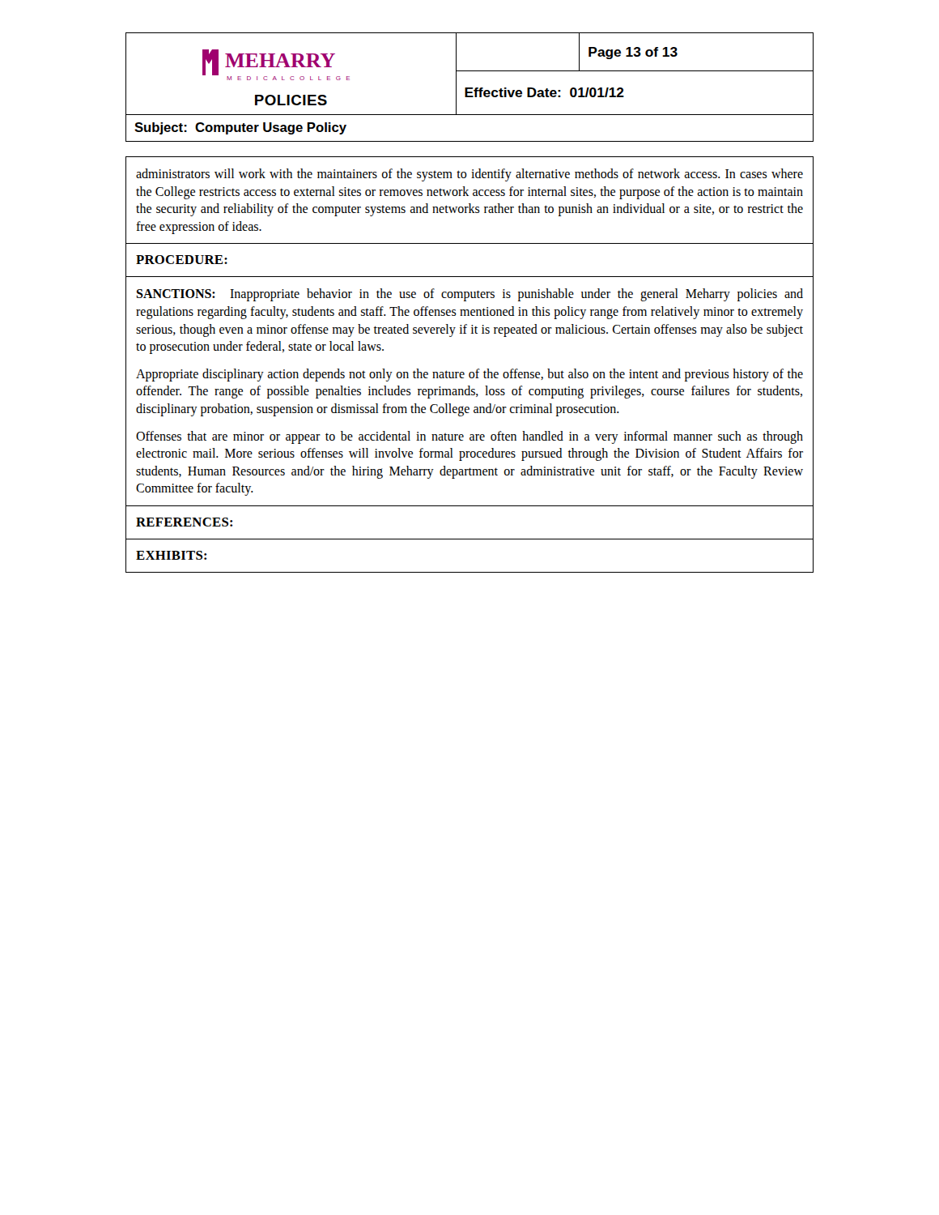| POLICIES | | Page 13 of 13 |
| Effective Date: 01/01/12 |
| Subject: Computer Usage Policy |
| administrators will work with the maintainers of the system to identify alternative methods of network access. In cases where the College restricts access to external sites or removes network access for internal sites, the purpose of the action is to maintain the security and reliability of the computer systems and networks rather than to punish an individual or a site, or to restrict the free expression of ideas. |
| PROCEDURE: |
| SANCTIONS: Inappropriate behavior in the use of computers is punishable under the general Meharry policies and regulations regarding faculty, students and staff. The offenses mentioned in this policy range from relatively minor to extremely serious, though even a minor offense may be treated severely if it is repeated or malicious. Certain offenses may also be subject to prosecution under federal, state or local laws. Appropriate disciplinary action depends not only on the nature of the offense, but also on the intent and previous history of the offender. The range of possible penalties includes reprimands, loss of computing privileges, course failures for students, disciplinary probation, suspension or dismissal from the College and/or criminal prosecution. Offenses that are minor or appear to be accidental in nature are often handled in a very informal manner such as through electronic mail. More serious offenses will involve formal procedures pursued through the Division of Student Affairs for students, Human Resources and/or the hiring Meharry department or administrative unit for staff, or the Faculty Review Committee for faculty. |
| REFERENCES: |
| EXHIBITS: |